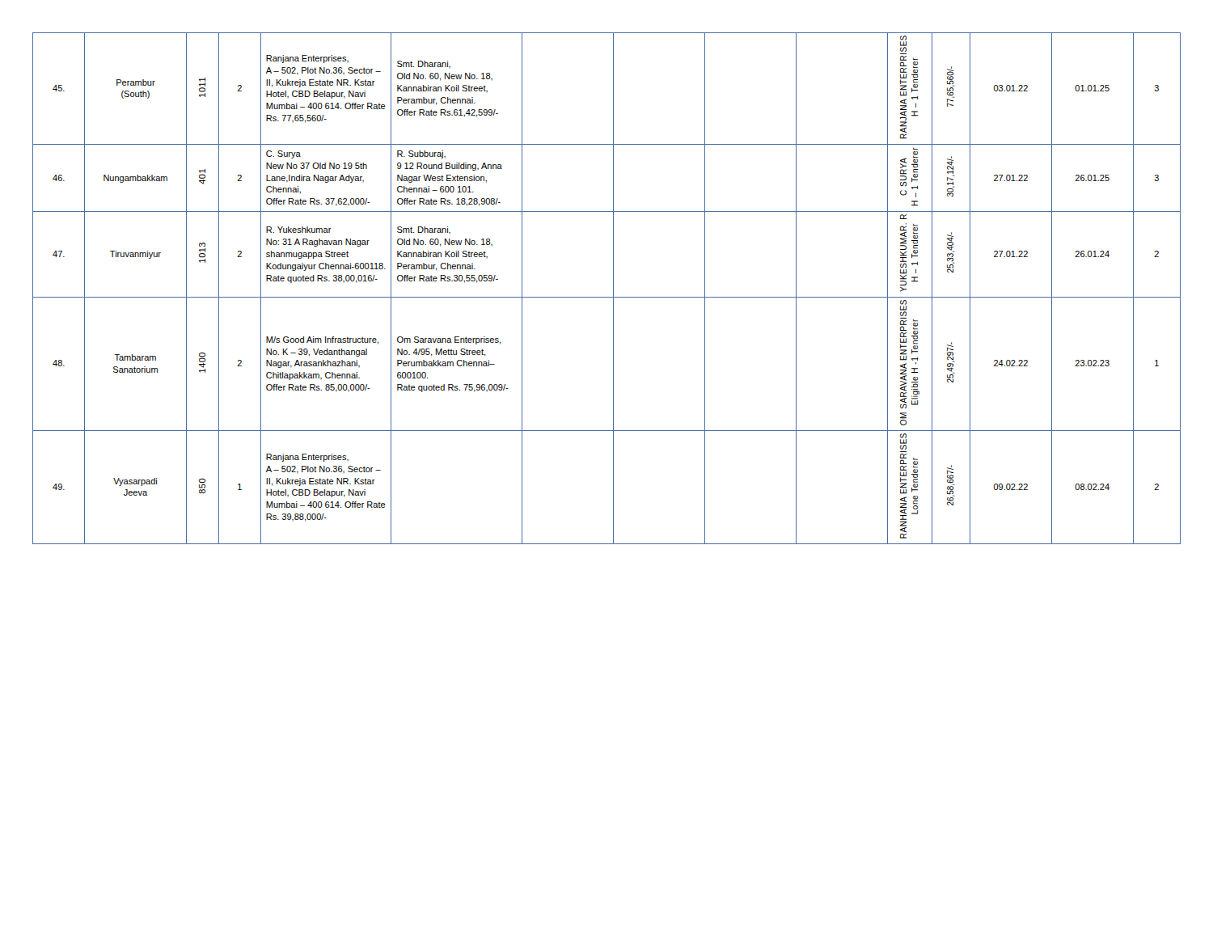| 45. | Perambur (South) | 1011 | 2 | Ranjana Enterprises, A – 502, Plot No.36, Sector – II, Kukreja Estate NR. Kstar Hotel, CBD Belapur, Navi Mumbai – 400 614. Offer Rate Rs. 77,65,560/- | Smt. Dharani, Old No. 60, New No. 18, Kannabiran Koil Street, Perambur, Chennai. Offer Rate Rs.61,42,599/- | | | | | RANJANA ENTERPRISES H – 1 Tenderer | 77,65,560/- | 03.01.22 | 01.01.25 | 3 |
| 46. | Nungambakkam | 401 | 2 | C. Surya New No 37 Old No 19 5th Lane,Indira Nagar Adyar, Chennai, Offer Rate Rs. 37,62,000/- | R. Subburaj, 9 12 Round Building, Anna Nagar West Extension, Chennai – 600 101. Offer Rate Rs. 18,28,908/- | | | | | C SURYA H – 1 Tenderer | 30,17,124/- | 27.01.22 | 26.01.25 | 3 |
| 47. | Tiruvanmiyur | 1013 | 2 | R. Yukeshkumar No: 31 A Raghavan Nagar shanmugappa Street Kodungaiyur Chennai-600118. Rate quoted Rs. 38,00,016/- | Smt. Dharani, Old No. 60, New No. 18, Kannabiran Koil Street, Perambur, Chennai. Offer Rate Rs.30,55,059/- | | | | | YUKESHKUMAR. R H – 1 Tenderer | 25,33,404/- | 27.01.22 | 26.01.24 | 2 |
| 48. | Tambaram Sanatorium | 1400 | 2 | M/s Good Aim Infrastructure, No. K – 39, Vedanthangal Nagar, Arasankhazhani, Chitlapakkam, Chennai. Offer Rate Rs. 85,00,000/- | Om Saravana Enterprises, No. 4/95, Mettu Street, Perumbakkam Chennai– 600100. Rate quoted Rs. 75,96,009/- | | | | | OM SARAVANA ENTERPRISES Eligible H -1 Tenderer | 25,49,297/- | 24.02.22 | 23.02.23 | 1 |
| 49. | Vyasarpadi Jeeva | 850 | 1 | Ranjana Enterprises, A – 502, Plot No.36, Sector – II, Kukreja Estate NR. Kstar Hotel, CBD Belapur, Navi Mumbai – 400 614. Offer Rate Rs. 39,88,000/- | | | | | | RANHANA ENTERPRISES Lone Tenderer | 26,58,667/- | 09.02.22 | 08.02.24 | 2 |